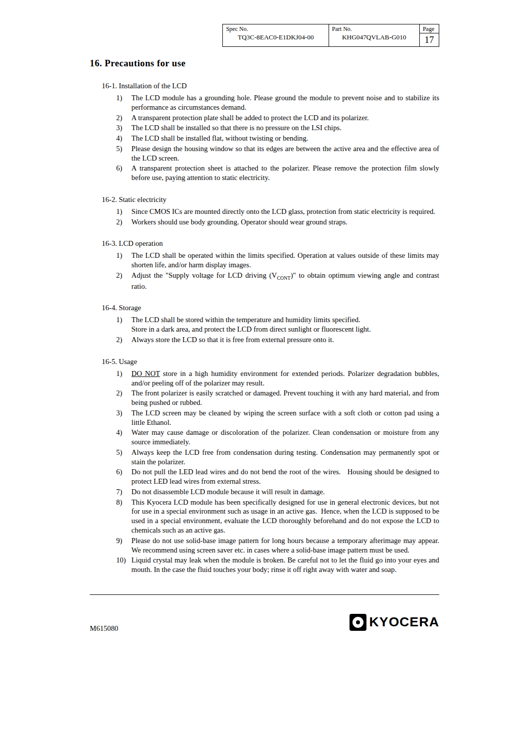| Spec No. | Part No. | Page |
| TQ3C-8EAC0-E1DKJ04-00 | KHG047QVLAB-G010 | 17 |
16. Precautions for use
16-1. Installation of the LCD
1) The LCD module has a grounding hole. Please ground the module to prevent noise and to stabilize its performance as circumstances demand.
2) A transparent protection plate shall be added to protect the LCD and its polarizer.
3) The LCD shall be installed so that there is no pressure on the LSI chips.
4) The LCD shall be installed flat, without twisting or bending.
5) Please design the housing window so that its edges are between the active area and the effective area of the LCD screen.
6) A transparent protection sheet is attached to the polarizer. Please remove the protection film slowly before use, paying attention to static electricity.
16-2. Static electricity
1) Since CMOS ICs are mounted directly onto the LCD glass, protection from static electricity is required.
2) Workers should use body grounding. Operator should wear ground straps.
16-3. LCD operation
1) The LCD shall be operated within the limits specified. Operation at values outside of these limits may shorten life, and/or harm display images.
2) Adjust the "Supply voltage for LCD driving (VCONT)" to obtain optimum viewing angle and contrast ratio.
16-4. Storage
1) The LCD shall be stored within the temperature and humidity limits specified.
Store in a dark area, and protect the LCD from direct sunlight or fluorescent light.
2) Always store the LCD so that it is free from external pressure onto it.
16-5. Usage
1) DO NOT store in a high humidity environment for extended periods. Polarizer degradation bubbles, and/or peeling off of the polarizer may result.
2) The front polarizer is easily scratched or damaged. Prevent touching it with any hard material, and from being pushed or rubbed.
3) The LCD screen may be cleaned by wiping the screen surface with a soft cloth or cotton pad using a little Ethanol.
4) Water may cause damage or discoloration of the polarizer. Clean condensation or moisture from any source immediately.
5) Always keep the LCD free from condensation during testing. Condensation may permanently spot or stain the polarizer.
6) Do not pull the LED lead wires and do not bend the root of the wires. Housing should be designed to protect LED lead wires from external stress.
7) Do not disassemble LCD module because it will result in damage.
8) This Kyocera LCD module has been specifically designed for use in general electronic devices, but not for use in a special environment such as usage in an active gas. Hence, when the LCD is supposed to be used in a special environment, evaluate the LCD thoroughly beforehand and do not expose the LCD to chemicals such as an active gas.
9) Please do not use solid-base image pattern for long hours because a temporary afterimage may appear. We recommend using screen saver etc. in cases where a solid-base image pattern must be used.
10) Liquid crystal may leak when the module is broken. Be careful not to let the fluid go into your eyes and mouth. In the case the fluid touches your body; rinse it off right away with water and soap.
M615080
KYOCERA